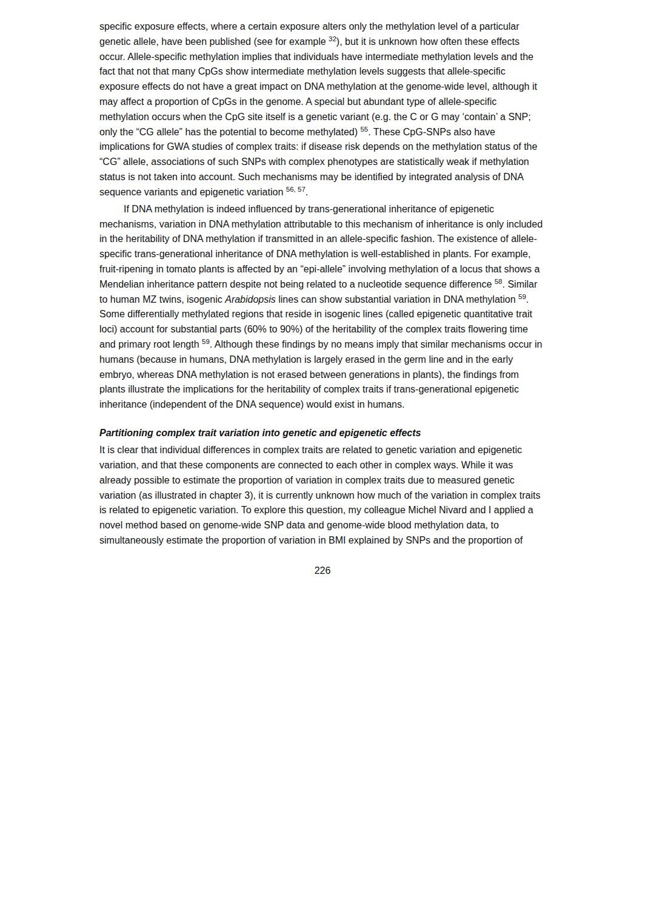specific exposure effects, where a certain exposure alters only the methylation level of a particular genetic allele, have been published (see for example 32), but it is unknown how often these effects occur. Allele-specific methylation implies that individuals have intermediate methylation levels and the fact that not that many CpGs show intermediate methylation levels suggests that allele-specific exposure effects do not have a great impact on DNA methylation at the genome-wide level, although it may affect a proportion of CpGs in the genome. A special but abundant type of allele-specific methylation occurs when the CpG site itself is a genetic variant (e.g. the C or G may ‘contain’ a SNP; only the “CG allele” has the potential to become methylated) 55. These CpG-SNPs also have implications for GWA studies of complex traits: if disease risk depends on the methylation status of the “CG” allele, associations of such SNPs with complex phenotypes are statistically weak if methylation status is not taken into account. Such mechanisms may be identified by integrated analysis of DNA sequence variants and epigenetic variation 56, 57.
If DNA methylation is indeed influenced by trans-generational inheritance of epigenetic mechanisms, variation in DNA methylation attributable to this mechanism of inheritance is only included in the heritability of DNA methylation if transmitted in an allele-specific fashion. The existence of allele-specific trans-generational inheritance of DNA methylation is well-established in plants. For example, fruit-ripening in tomato plants is affected by an “epi-allele” involving methylation of a locus that shows a Mendelian inheritance pattern despite not being related to a nucleotide sequence difference 58. Similar to human MZ twins, isogenic Arabidopsis lines can show substantial variation in DNA methylation 59. Some differentially methylated regions that reside in isogenic lines (called epigenetic quantitative trait loci) account for substantial parts (60% to 90%) of the heritability of the complex traits flowering time and primary root length 59. Although these findings by no means imply that similar mechanisms occur in humans (because in humans, DNA methylation is largely erased in the germ line and in the early embryo, whereas DNA methylation is not erased between generations in plants), the findings from plants illustrate the implications for the heritability of complex traits if trans-generational epigenetic inheritance (independent of the DNA sequence) would exist in humans.
Partitioning complex trait variation into genetic and epigenetic effects
It is clear that individual differences in complex traits are related to genetic variation and epigenetic variation, and that these components are connected to each other in complex ways. While it was already possible to estimate the proportion of variation in complex traits due to measured genetic variation (as illustrated in chapter 3), it is currently unknown how much of the variation in complex traits is related to epigenetic variation. To explore this question, my colleague Michel Nivard and I applied a novel method based on genome-wide SNP data and genome-wide blood methylation data, to simultaneously estimate the proportion of variation in BMI explained by SNPs and the proportion of
226